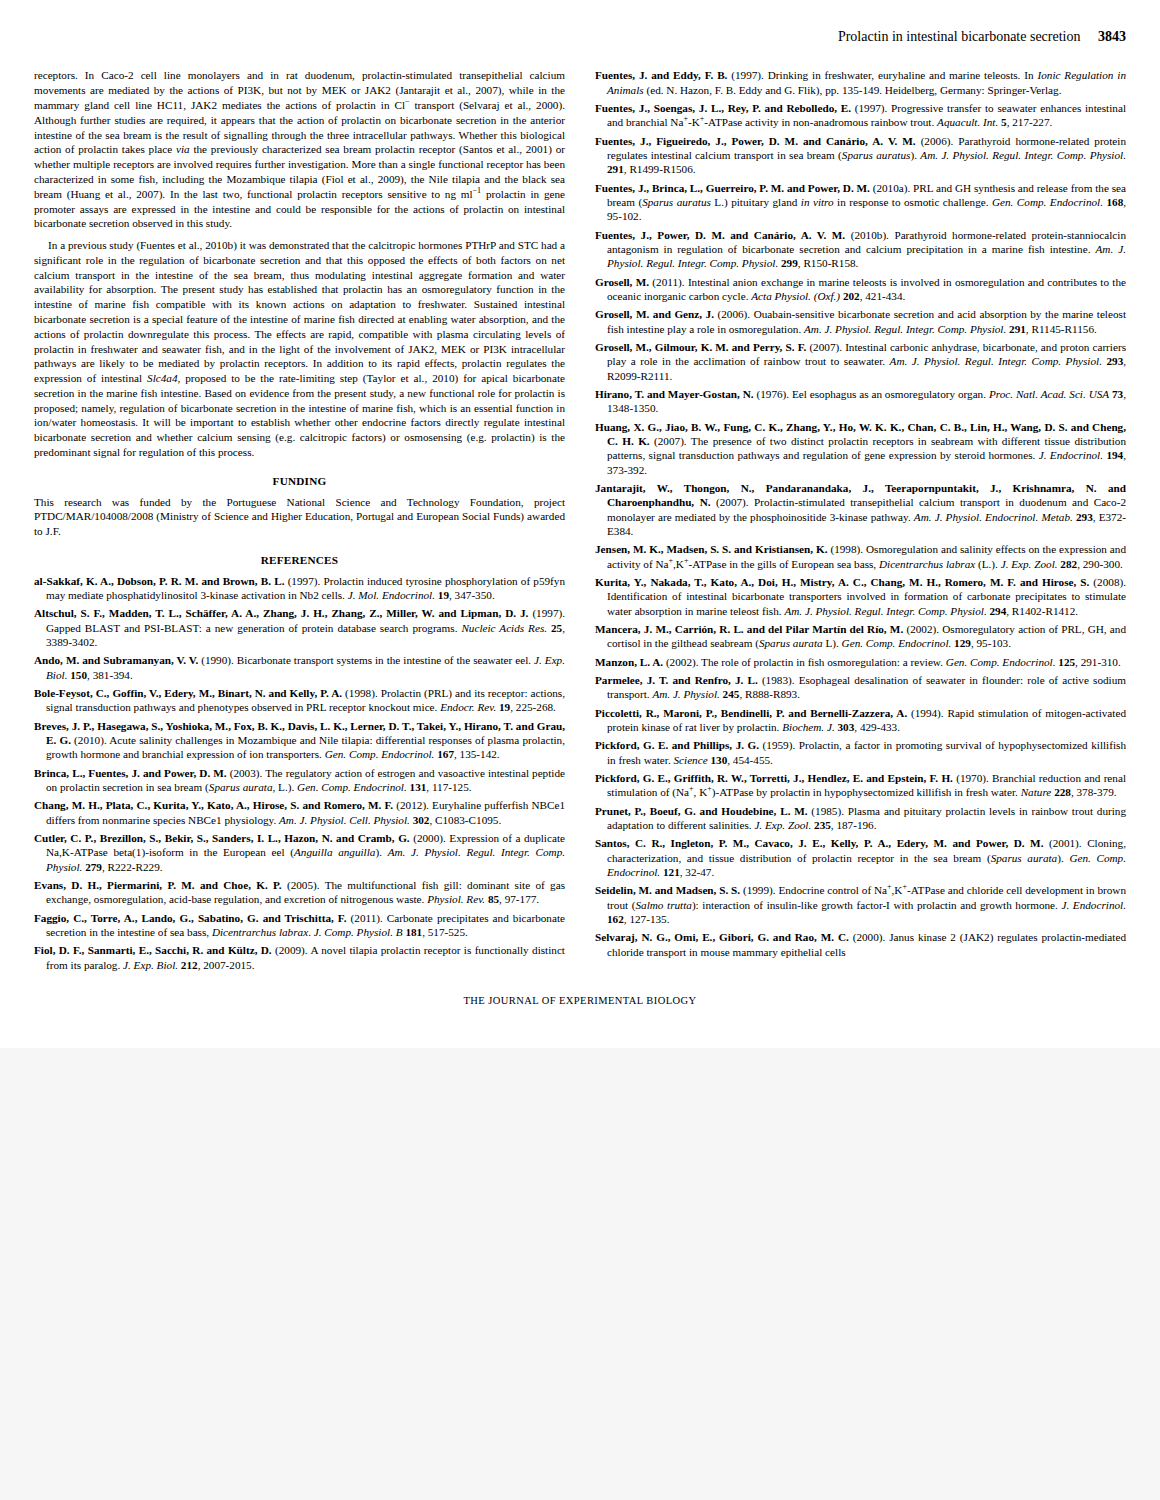Prolactin in intestinal bicarbonate secretion 3843
receptors. In Caco-2 cell line monolayers and in rat duodenum, prolactin-stimulated transepithelial calcium movements are mediated by the actions of PI3K, but not by MEK or JAK2 (Jantarajit et al., 2007), while in the mammary gland cell line HC11, JAK2 mediates the actions of prolactin in Cl− transport (Selvaraj et al., 2000). Although further studies are required, it appears that the action of prolactin on bicarbonate secretion in the anterior intestine of the sea bream is the result of signalling through the three intracellular pathways. Whether this biological action of prolactin takes place via the previously characterized sea bream prolactin receptor (Santos et al., 2001) or whether multiple receptors are involved requires further investigation. More than a single functional receptor has been characterized in some fish, including the Mozambique tilapia (Fiol et al., 2009), the Nile tilapia and the black sea bream (Huang et al., 2007). In the last two, functional prolactin receptors sensitive to ng ml−1 prolactin in gene promoter assays are expressed in the intestine and could be responsible for the actions of prolactin on intestinal bicarbonate secretion observed in this study.
In a previous study (Fuentes et al., 2010b) it was demonstrated that the calcitropic hormones PTHrP and STC had a significant role in the regulation of bicarbonate secretion and that this opposed the effects of both factors on net calcium transport in the intestine of the sea bream, thus modulating intestinal aggregate formation and water availability for absorption. The present study has established that prolactin has an osmoregulatory function in the intestine of marine fish compatible with its known actions on adaptation to freshwater. Sustained intestinal bicarbonate secretion is a special feature of the intestine of marine fish directed at enabling water absorption, and the actions of prolactin downregulate this process. The effects are rapid, compatible with plasma circulating levels of prolactin in freshwater and seawater fish, and in the light of the involvement of JAK2, MEK or PI3K intracellular pathways are likely to be mediated by prolactin receptors. In addition to its rapid effects, prolactin regulates the expression of intestinal Slc4a4, proposed to be the rate-limiting step (Taylor et al., 2010) for apical bicarbonate secretion in the marine fish intestine. Based on evidence from the present study, a new functional role for prolactin is proposed; namely, regulation of bicarbonate secretion in the intestine of marine fish, which is an essential function in ion/water homeostasis. It will be important to establish whether other endocrine factors directly regulate intestinal bicarbonate secretion and whether calcium sensing (e.g. calcitropic factors) or osmosensing (e.g. prolactin) is the predominant signal for regulation of this process.
FUNDING
This research was funded by the Portuguese National Science and Technology Foundation, project PTDC/MAR/104008/2008 (Ministry of Science and Higher Education, Portugal and European Social Funds) awarded to J.F.
REFERENCES
al-Sakkaf, K. A., Dobson, P. R. M. and Brown, B. L. (1997). Prolactin induced tyrosine phosphorylation of p59fyn may mediate phosphatidylinositol 3-kinase activation in Nb2 cells. J. Mol. Endocrinol. 19, 347-350.
Altschul, S. F., Madden, T. L., Schäffer, A. A., Zhang, J. H., Zhang, Z., Miller, W. and Lipman, D. J. (1997). Gapped BLAST and PSI-BLAST: a new generation of protein database search programs. Nucleic Acids Res. 25, 3389-3402.
Ando, M. and Subramanyan, V. V. (1990). Bicarbonate transport systems in the intestine of the seawater eel. J. Exp. Biol. 150, 381-394.
Bole-Feysot, C., Goffin, V., Edery, M., Binart, N. and Kelly, P. A. (1998). Prolactin (PRL) and its receptor: actions, signal transduction pathways and phenotypes observed in PRL receptor knockout mice. Endocr. Rev. 19, 225-268.
Breves, J. P., Hasegawa, S., Yoshioka, M., Fox, B. K., Davis, L. K., Lerner, D. T., Takei, Y., Hirano, T. and Grau, E. G. (2010). Acute salinity challenges in Mozambique and Nile tilapia: differential responses of plasma prolactin, growth hormone and branchial expression of ion transporters. Gen. Comp. Endocrinol. 167, 135-142.
Brinca, L., Fuentes, J. and Power, D. M. (2003). The regulatory action of estrogen and vasoactive intestinal peptide on prolactin secretion in sea bream (Sparus aurata, L.). Gen. Comp. Endocrinol. 131, 117-125.
Chang, M. H., Plata, C., Kurita, Y., Kato, A., Hirose, S. and Romero, M. F. (2012). Euryhaline pufferfish NBCe1 differs from nonmarine species NBCe1 physiology. Am. J. Physiol. Cell. Physiol. 302, C1083-C1095.
Cutler, C. P., Brezillon, S., Bekir, S., Sanders, I. L., Hazon, N. and Cramb, G. (2000). Expression of a duplicate Na,K-ATPase beta(1)-isoform in the European eel (Anguilla anguilla). Am. J. Physiol. Regul. Integr. Comp. Physiol. 279, R222-R229.
Evans, D. H., Piermarini, P. M. and Choe, K. P. (2005). The multifunctional fish gill: dominant site of gas exchange, osmoregulation, acid-base regulation, and excretion of nitrogenous waste. Physiol. Rev. 85, 97-177.
Faggio, C., Torre, A., Lando, G., Sabatino, G. and Trischitta, F. (2011). Carbonate precipitates and bicarbonate secretion in the intestine of sea bass, Dicentrarchus labrax. J. Comp. Physiol. B 181, 517-525.
Fiol, D. F., Sanmarti, E., Sacchi, R. and Kültz, D. (2009). A novel tilapia prolactin receptor is functionally distinct from its paralog. J. Exp. Biol. 212, 2007-2015.
Fuentes, J. and Eddy, F. B. (1997). Drinking in freshwater, euryhaline and marine teleosts. In Ionic Regulation in Animals (ed. N. Hazon, F. B. Eddy and G. Flik), pp. 135-149. Heidelberg, Germany: Springer-Verlag.
Fuentes, J., Soengas, J. L., Rey, P. and Rebolledo, E. (1997). Progressive transfer to seawater enhances intestinal and branchial Na+-K+-ATPase activity in non-anadromous rainbow trout. Aquacult. Int. 5, 217-227.
Fuentes, J., Figueiredo, J., Power, D. M. and Canário, A. V. M. (2006). Parathyroid hormone-related protein regulates intestinal calcium transport in sea bream (Sparus auratus). Am. J. Physiol. Regul. Integr. Comp. Physiol. 291, R1499-R1506.
Fuentes, J., Brinca, L., Guerreiro, P. M. and Power, D. M. (2010a). PRL and GH synthesis and release from the sea bream (Sparus auratus L.) pituitary gland in vitro in response to osmotic challenge. Gen. Comp. Endocrinol. 168, 95-102.
Fuentes, J., Power, D. M. and Canário, A. V. M. (2010b). Parathyroid hormone-related protein-stanniocalcin antagonism in regulation of bicarbonate secretion and calcium precipitation in a marine fish intestine. Am. J. Physiol. Regul. Integr. Comp. Physiol. 299, R150-R158.
Grosell, M. (2011). Intestinal anion exchange in marine teleosts is involved in osmoregulation and contributes to the oceanic inorganic carbon cycle. Acta Physiol. (Oxf.) 202, 421-434.
Grosell, M. and Genz, J. (2006). Ouabain-sensitive bicarbonate secretion and acid absorption by the marine teleost fish intestine play a role in osmoregulation. Am. J. Physiol. Regul. Integr. Comp. Physiol. 291, R1145-R1156.
Grosell, M., Gilmour, K. M. and Perry, S. F. (2007). Intestinal carbonic anhydrase, bicarbonate, and proton carriers play a role in the acclimation of rainbow trout to seawater. Am. J. Physiol. Regul. Integr. Comp. Physiol. 293, R2099-R2111.
Hirano, T. and Mayer-Gostan, N. (1976). Eel esophagus as an osmoregulatory organ. Proc. Natl. Acad. Sci. USA 73, 1348-1350.
Huang, X. G., Jiao, B. W., Fung, C. K., Zhang, Y., Ho, W. K. K., Chan, C. B., Lin, H., Wang, D. S. and Cheng, C. H. K. (2007). The presence of two distinct prolactin receptors in seabream with different tissue distribution patterns, signal transduction pathways and regulation of gene expression by steroid hormones. J. Endocrinol. 194, 373-392.
Jantarajit, W., Thongon, N., Pandaranandaka, J., Teerapornpuntakit, J., Krishnamra, N. and Charoenphandhu, N. (2007). Prolactin-stimulated transepithelial calcium transport in duodenum and Caco-2 monolayer are mediated by the phosphoinositide 3-kinase pathway. Am. J. Physiol. Endocrinol. Metab. 293, E372-E384.
Jensen, M. K., Madsen, S. S. and Kristiansen, K. (1998). Osmoregulation and salinity effects on the expression and activity of Na+,K+-ATPase in the gills of European sea bass, Dicentrarchus labrax (L.). J. Exp. Zool. 282, 290-300.
Kurita, Y., Nakada, T., Kato, A., Doi, H., Mistry, A. C., Chang, M. H., Romero, M. F. and Hirose, S. (2008). Identification of intestinal bicarbonate transporters involved in formation of carbonate precipitates to stimulate water absorption in marine teleost fish. Am. J. Physiol. Regul. Integr. Comp. Physiol. 294, R1402-R1412.
Mancera, J. M., Carrión, R. L. and del Pilar Martín del Río, M. (2002). Osmoregulatory action of PRL, GH, and cortisol in the gilthead seabream (Sparus aurata L). Gen. Comp. Endocrinol. 129, 95-103.
Manzon, L. A. (2002). The role of prolactin in fish osmoregulation: a review. Gen. Comp. Endocrinol. 125, 291-310.
Parmelee, J. T. and Renfro, J. L. (1983). Esophageal desalination of seawater in flounder: role of active sodium transport. Am. J. Physiol. 245, R888-R893.
Piccoletti, R., Maroni, P., Bendinelli, P. and Bernelli-Zazzera, A. (1994). Rapid stimulation of mitogen-activated protein kinase of rat liver by prolactin. Biochem. J. 303, 429-433.
Pickford, G. E. and Phillips, J. G. (1959). Prolactin, a factor in promoting survival of hypophysectomized killifish in fresh water. Science 130, 454-455.
Pickford, G. E., Griffith, R. W., Torretti, J., Hendlez, E. and Epstein, F. H. (1970). Branchial reduction and renal stimulation of (Na+, K+)-ATPase by prolactin in hypophysectomized killifish in fresh water. Nature 228, 378-379.
Prunet, P., Boeuf, G. and Houdebine, L. M. (1985). Plasma and pituitary prolactin levels in rainbow trout during adaptation to different salinities. J. Exp. Zool. 235, 187-196.
Santos, C. R., Ingleton, P. M., Cavaco, J. E., Kelly, P. A., Edery, M. and Power, D. M. (2001). Cloning, characterization, and tissue distribution of prolactin receptor in the sea bream (Sparus aurata). Gen. Comp. Endocrinol. 121, 32-47.
Seidelin, M. and Madsen, S. S. (1999). Endocrine control of Na+,K+-ATPase and chloride cell development in brown trout (Salmo trutta): interaction of insulin-like growth factor-I with prolactin and growth hormone. J. Endocrinol. 162, 127-135.
Selvaraj, N. G., Omi, E., Gibori, G. and Rao, M. C. (2000). Janus kinase 2 (JAK2) regulates prolactin-mediated chloride transport in mouse mammary epithelial cells
THE JOURNAL OF EXPERIMENTAL BIOLOGY